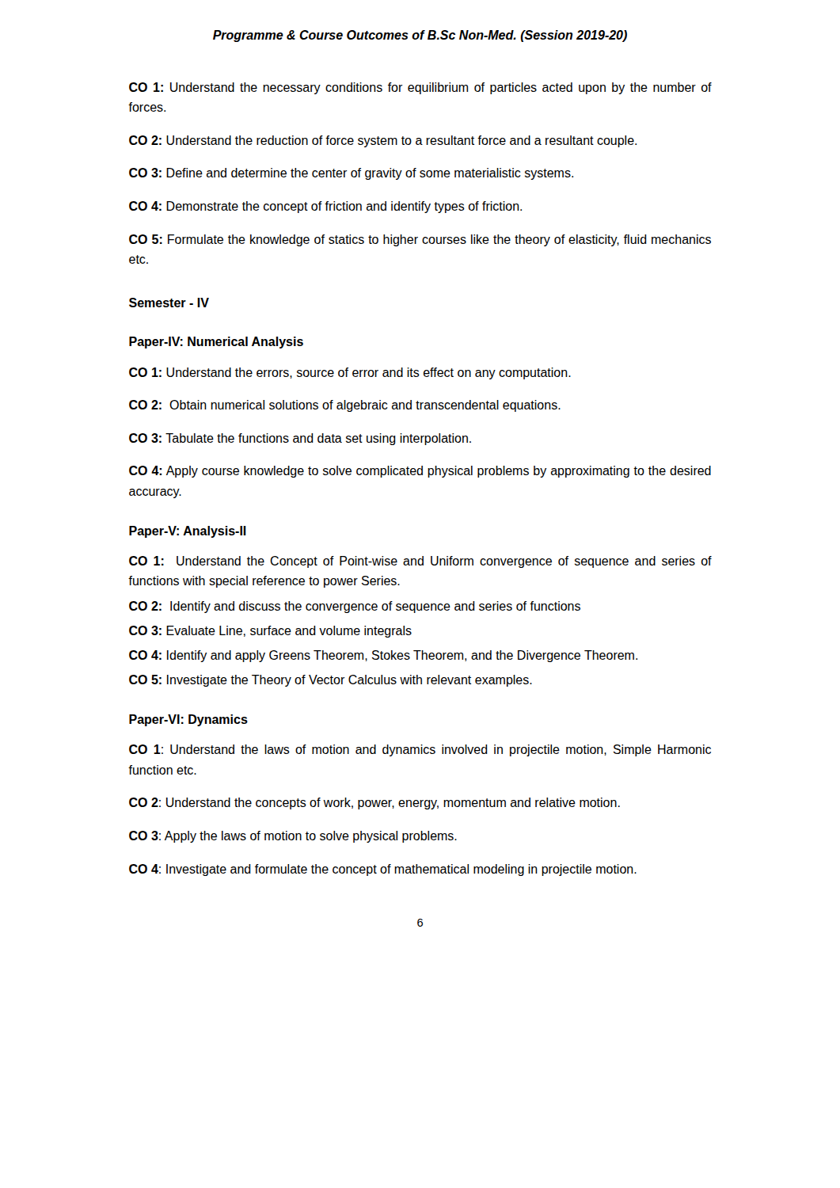Programme & Course Outcomes of B.Sc Non-Med. (Session 2019-20)
CO 1: Understand the necessary conditions for equilibrium of particles acted upon by the number of forces.
CO 2: Understand the reduction of force system to a resultant force and a resultant couple.
CO 3: Define and determine the center of gravity of some materialistic systems.
CO 4: Demonstrate the concept of friction and identify types of friction.
CO 5: Formulate the knowledge of statics to higher courses like the theory of elasticity, fluid mechanics etc.
Semester - IV
Paper-IV: Numerical Analysis
CO 1: Understand the errors, source of error and its effect on any computation.
CO 2: Obtain numerical solutions of algebraic and transcendental equations.
CO 3: Tabulate the functions and data set using interpolation.
CO 4: Apply course knowledge to solve complicated physical problems by approximating to the desired accuracy.
Paper-V: Analysis-II
CO 1: Understand the Concept of Point-wise and Uniform convergence of sequence and series of functions with special reference to power Series.
CO 2: Identify and discuss the convergence of sequence and series of functions
CO 3: Evaluate Line, surface and volume integrals
CO 4: Identify and apply Greens Theorem, Stokes Theorem, and the Divergence Theorem.
CO 5: Investigate the Theory of Vector Calculus with relevant examples.
Paper-VI: Dynamics
CO 1: Understand the laws of motion and dynamics involved in projectile motion, Simple Harmonic function etc.
CO 2: Understand the concepts of work, power, energy, momentum and relative motion.
CO 3: Apply the laws of motion to solve physical problems.
CO 4: Investigate and formulate the concept of mathematical modeling in projectile motion.
6